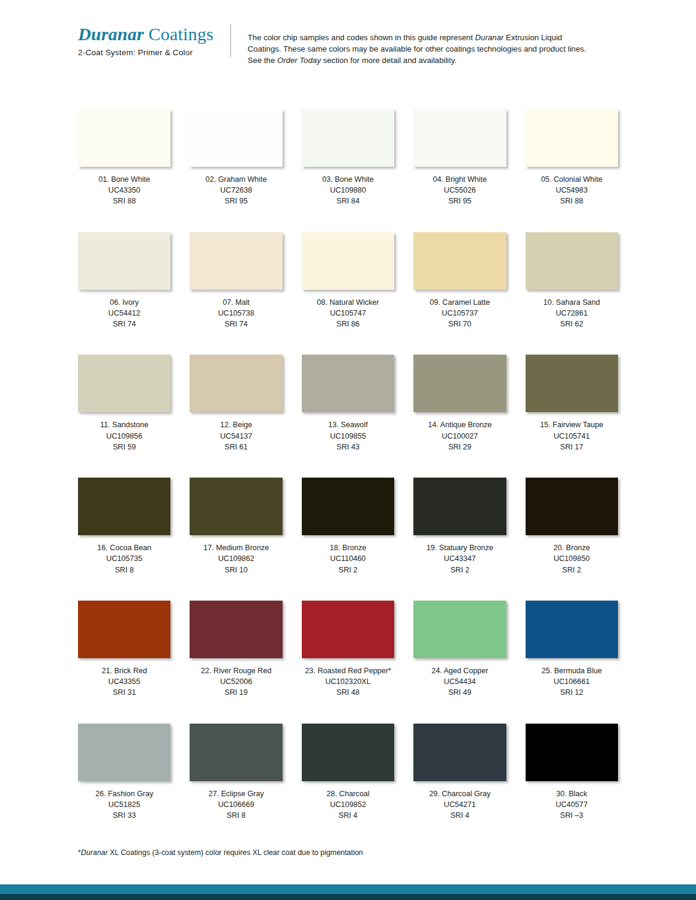Duranar Coatings
2-Coat System: Primer & Color
The color chip samples and codes shown in this guide represent Duranar Extrusion Liquid Coatings. These same colors may be available for other coatings technologies and product lines. See the Order Today section for more detail and availability.
01. Bone White UC43350 SRI 88
02. Graham White UC72638 SRI 95
03. Bone White UC109880 SRI 84
04. Bright White UC55026 SRI 95
05. Colonial White UC54983 SRI 88
06. Ivory UC54412 SRI 74
07. Malt UC105738 SRI 74
08. Natural Wicker UC105747 SRI 86
09. Caramel Latte UC105737 SRI 70
10. Sahara Sand UC72861 SRI 62
11. Sandstone UC109856 SRI 59
12. Beige UC54137 SRI 61
13. Seawolf UC109855 SRI 43
14. Antique Bronze UC100027 SRI 29
15. Fairview Taupe UC105741 SRI 17
16. Cocoa Bean UC105735 SRI 8
17. Medium Bronze UC109862 SRI 10
18. Bronze UC110460 SRI 2
19. Statuary Bronze UC43347 SRI 2
20. Bronze UC109850 SRI 2
21. Brick Red UC43355 SRI 31
22. River Rouge Red UC52006 SRI 19
23. Roasted Red Pepper* UC102320XL SRI 48
24. Aged Copper UC54434 SRI 49
25. Bermuda Blue UC106661 SRI 12
26. Fashion Gray UC51825 SRI 33
27. Eclipse Gray UC106669 SRI 8
28. Charcoal UC109852 SRI 4
29. Charcoal Gray UC54271 SRI 4
30. Black UC40577 SRI –3
*Duranar XL Coatings (3-coat system) color requires XL clear coat due to pigmentation